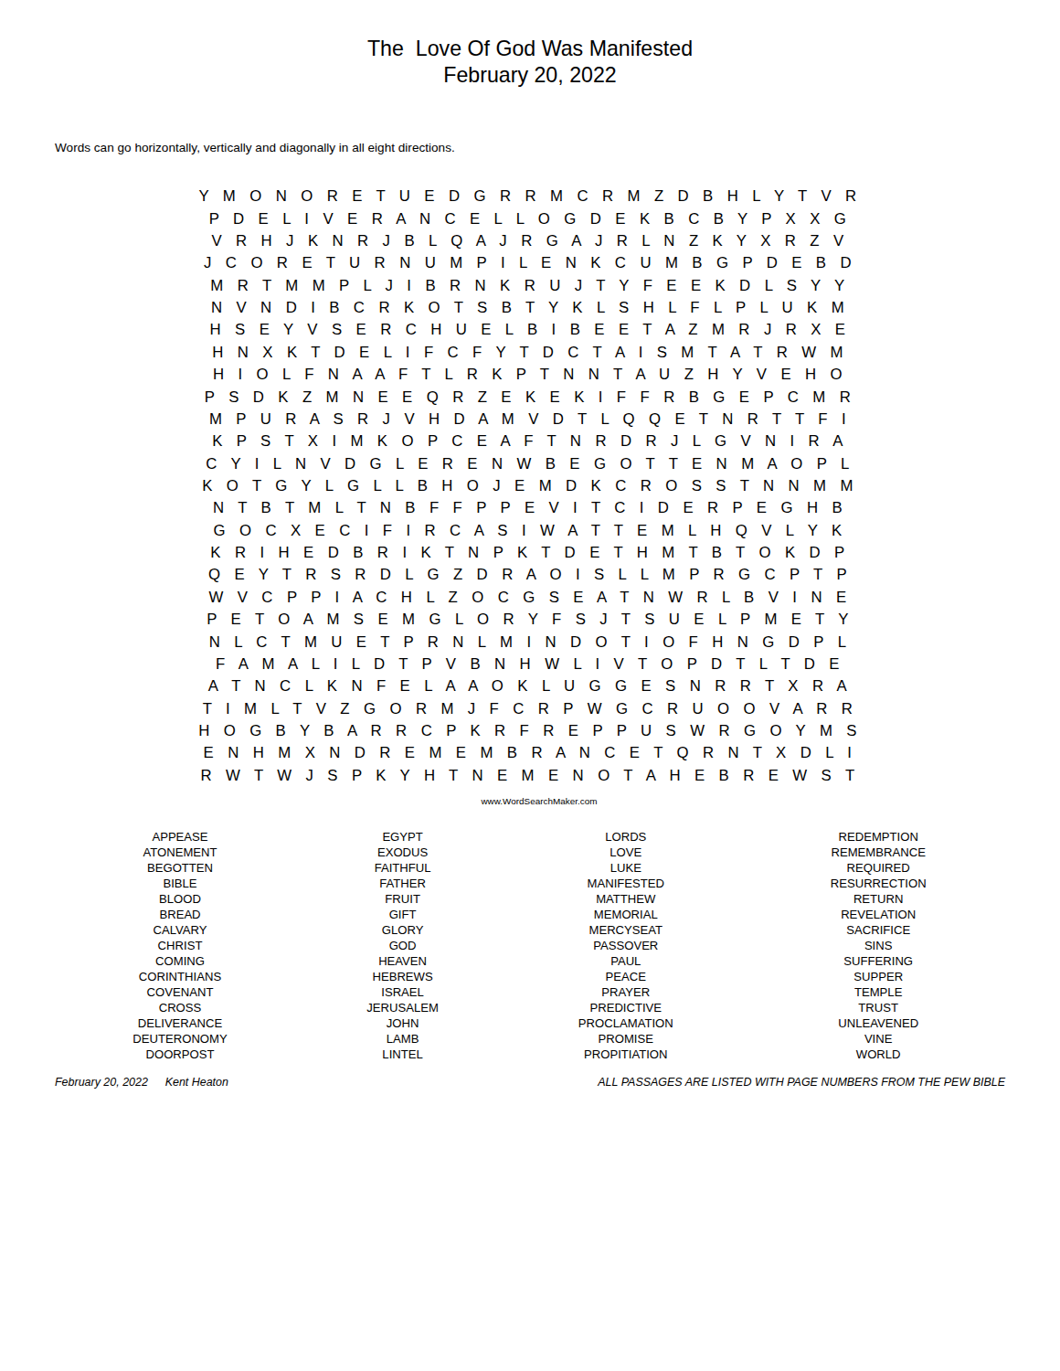The Love Of God Was Manifested
February 20, 2022
Words can go horizontally, vertically and diagonally in all eight directions.
Y M O N O R E T U E D G R R M C R M Z D B H L Y T V R P D E L I V E R A N C E L L O G D E K B C B Y P X X G V R H J K N R J B L Q A J R G A J R L N Z K Y X R Z V J C O R E T U R N U M P I L E N K C U M B G P D E B D M R T M M P L J I B R N K R U J T Y F E E K D L S Y Y N V N D I B C R K O T S B T Y K L S H L F L P L U K M H S E Y V S E R C H U E L B I B E E T A Z M R J R X E H N X K T D E L I F C F Y T D C T A I S M T A T R W M H I O L F N A A F T L R K P T N N T A U Z H Y V E H O P S D K Z M N E E Q R Z E K E K I F F R B G E P C M R M P U R A S R J V H D A M V D T L Q Q E T N R T T F I K P S T X I M K O P C E A F T N R D R J L G V N I R A C Y I L N V D G L E R E N W B E G O T T E N M A O P L K O T G Y L G L L B H O J E M D K C R O S S T N N M M N T B T M L T N B F F P P E V I T C I D E R P E G H B G O C X E C I F I R C A S I W A T T E M L H Q V L Y K K R I H E D B R I K T N P K T D E T H M T B T O K D P Q E Y T R S R D L G Z D R A O I S L L M P R G C P T P W V C P P I A C H L Z O C G S E A T N W R L B V I N E P E T O A M S E M G L O R Y F S J T S U E L P M E T Y N L C T M U E T P R N L M I N D O T I O F H N G D P L F A M A L I L D T P V B N H W L I V T O P D T L T D E A T N C L K N F E L A A O K L U G G E S N R R T X R A T I M L T V Z G O R M J F C R P W G C R U O O V A R R H O G B Y B A R R C P K R F R E P P U S W R G O Y M S E N H M X N D R E M E M B R A N C E T Q R N T X D L I R W T W J S P K Y H T N E M E N O T A H E B R E W S T
www.WordSearchMaker.com
| APPEASE | EGYPT | LORDS | REDEMPTION |
| ATONEMENT | EXODUS | LOVE | REMEMBRANCE |
| BEGOTTEN | FAITHFUL | LUKE | REQUIRED |
| BIBLE | FATHER | MANIFESTED | RESURRECTION |
| BLOOD | FRUIT | MATTHEW | RETURN |
| BREAD | GIFT | MEMORIAL | REVELATION |
| CALVARY | GLORY | MERCYSEAT | SACRIFICE |
| CHRIST | GOD | PASSOVER | SINS |
| COMING | HEAVEN | PAUL | SUFFERING |
| CORINTHIANS | HEBREWS | PEACE | SUPPER |
| COVENANT | ISRAEL | PRAYER | TEMPLE |
| CROSS | JERUSALEM | PREDICTIVE | TRUST |
| DELIVERANCE | JOHN | PROCLAMATION | UNLEAVENED |
| DEUTERONOMY | LAMB | PROMISE | VINE |
| DOORPOST | LINTEL | PROPITIATION | WORLD |
February 20, 2022Kent Heaton
ALL PASSAGES ARE LISTED WITH PAGE NUMBERS FROM THE PEW BIBLE